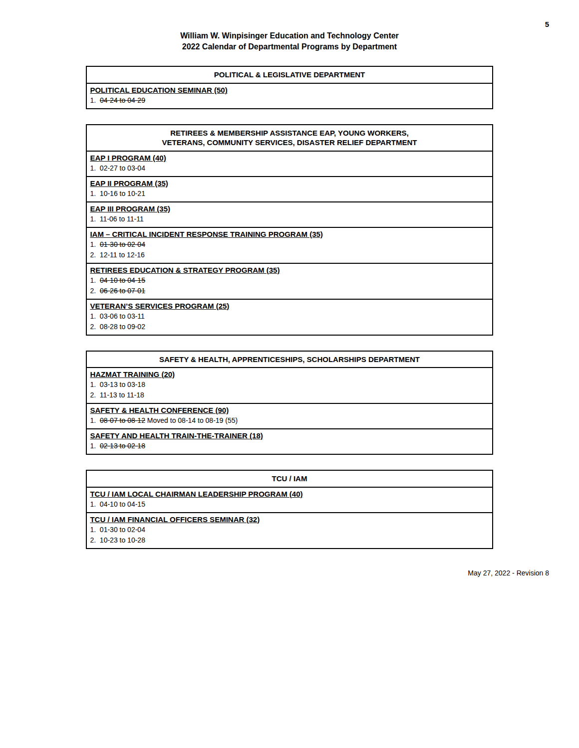5
William W. Winpisinger Education and Technology Center
2022 Calendar of Departmental Programs by Department
POLITICAL & LEGISLATIVE DEPARTMENT
POLITICAL EDUCATION SEMINAR (50)
1. 04-24 to 04-29
RETIREES & MEMBERSHIP ASSISTANCE EAP, YOUNG WORKERS,
VETERANS, COMMUNITY SERVICES, DISASTER RELIEF DEPARTMENT
EAP I PROGRAM (40)
1. 02-27 to 03-04
EAP II PROGRAM (35)
1. 10-16 to 10-21
EAP III PROGRAM (35)
1. 11-06 to 11-11
IAM – CRITICAL INCIDENT RESPONSE TRAINING PROGRAM (35)
1. 01-30 to 02-04
2. 12-11 to 12-16
RETIREES EDUCATION & STRATEGY PROGRAM (35)
1. 04-10 to 04-15
2. 06-26 to 07-01
VETERAN’S SERVICES PROGRAM (25)
1. 03-06 to 03-11
2. 08-28 to 09-02
SAFETY & HEALTH, APPRENTICESHIPS, SCHOLARSHIPS DEPARTMENT
HAZMAT TRAINING (20)
1. 03-13 to 03-18
2. 11-13 to 11-18
SAFETY & HEALTH CONFERENCE (90)
1. 08-07 to 08-12 Moved to 08-14 to 08-19 (55)
SAFETY AND HEALTH TRAIN-THE-TRAINER (18)
1. 02-13 to 02-18
TCU / IAM
TCU / IAM LOCAL CHAIRMAN LEADERSHIP PROGRAM (40)
1. 04-10 to 04-15
TCU / IAM FINANCIAL OFFICERS SEMINAR (32)
1. 01-30 to 02-04
2. 10-23 to 10-28
May 27, 2022 - Revision 8